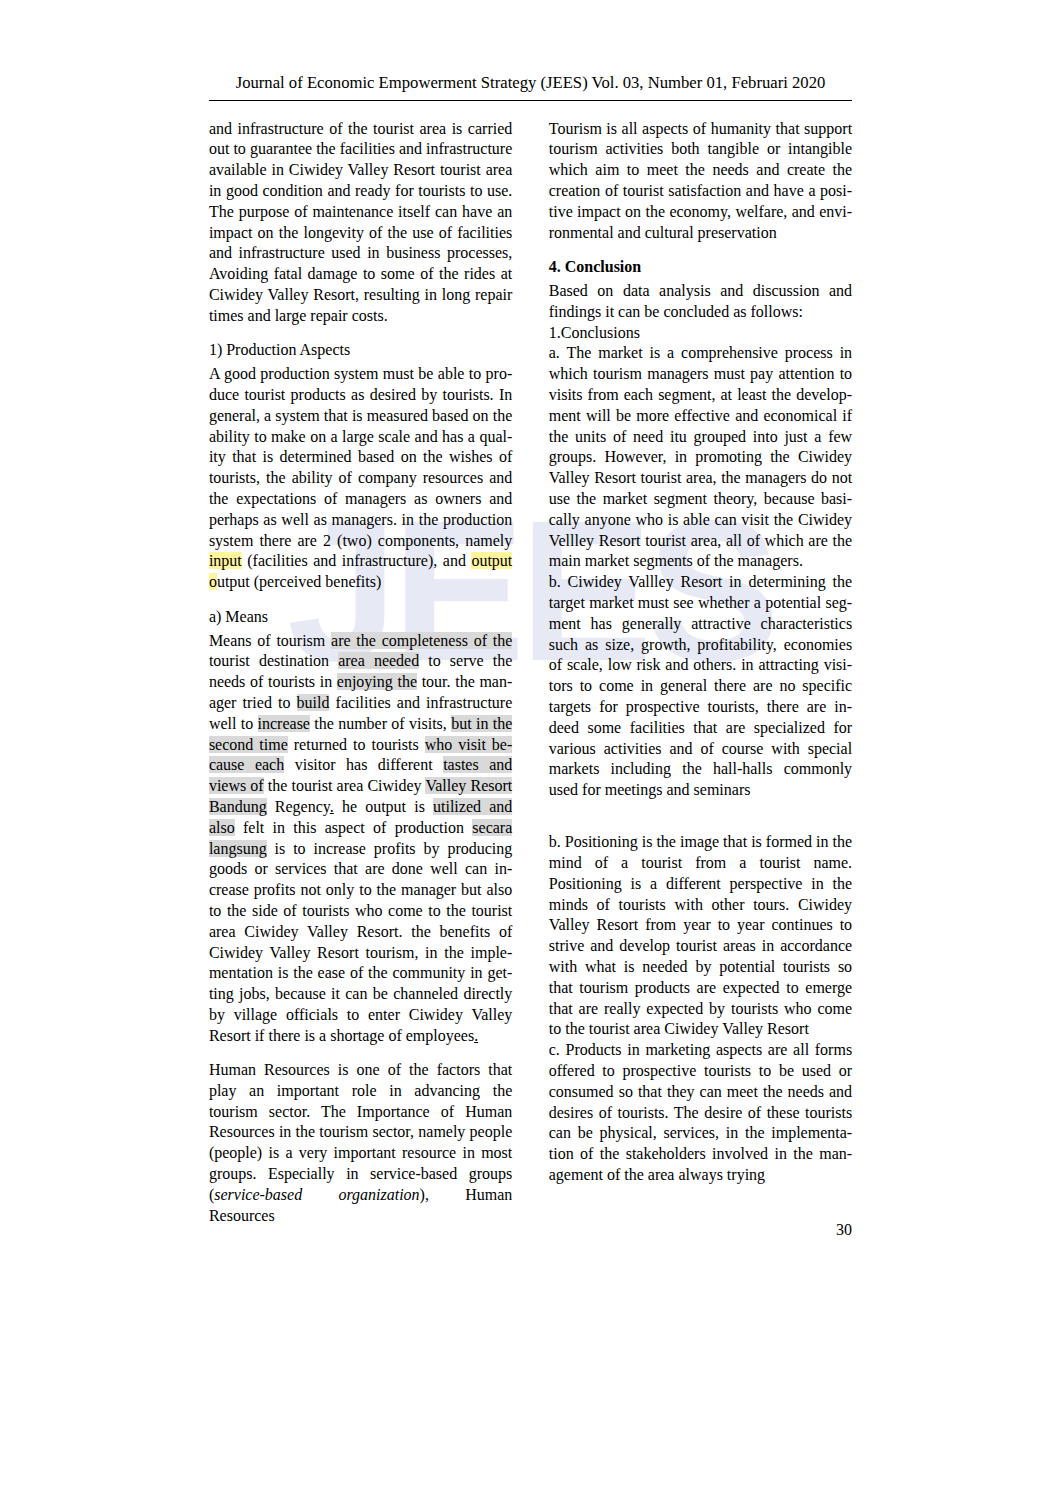Journal of Economic Empowerment Strategy (JEES) Vol. 03, Number 01, Februari 2020
JEES
and infrastructure of the tourist area is carried out to guarantee the facilities and infrastructure available in Ciwidey Valley Resort tourist area in good condition and ready for tourists to use. The purpose of maintenance itself can have an impact on the longevity of the use of facilities and infrastructure used in business processes, Avoiding fatal damage to some of the rides at Ciwidey Valley Resort, resulting in long repair times and large repair costs.
1) Production Aspects
A good production system must be able to produce tourist products as desired by tourists. In general, a system that is measured based on the ability to make on a large scale and has a quality that is determined based on the wishes of tourists, the ability of company resources and the expectations of managers as owners and perhaps as well as managers. in the production system there are 2 (two) components, namely input (facilities and infrastructure), and output output (perceived benefits)
a) Means
Means of tourism are the completeness of the tourist destination area needed to serve the needs of tourists in enjoying the tour. the manager tried to build facilities and infrastructure well to increase the number of visits, but in the second time returned to tourists who visit because each visitor has different tastes and views of the tourist area Ciwidey Valley Resort Bandung Regency. he output is utilized and also felt in this aspect of production secara langsung is to increase profits by producing goods or services that are done well can increase profits not only to the manager but also to the side of tourists who come to the tourist area Ciwidey Valley Resort. the benefits of Ciwidey Valley Resort tourism, in the implementation is the ease of the community in getting jobs, because it can be channeled directly by village officials to enter Ciwidey Valley Resort if there is a shortage of employees.
Human Resources is one of the factors that play an important role in advancing the tourism sector. The Importance of Human Resources in the tourism sector, namely people (people) is a very important resource in most groups. Especially in service-based groups (service-based organization), Human Resources
Tourism is all aspects of humanity that support tourism activities both tangible or intangible which aim to meet the needs and create the creation of tourist satisfaction and have a positive impact on the economy, welfare, and environmental and cultural preservation
4. Conclusion
Based on data analysis and discussion and findings it can be concluded as follows:
1.Conclusions
a. The market is a comprehensive process in which tourism managers must pay attention to visits from each segment, at least the development will be more effective and economical if the units of need itu grouped into just a few groups. However, in promoting the Ciwidey Valley Resort tourist area, the managers do not use the market segment theory, because basically anyone who is able can visit the Ciwidey Vellley Resort tourist area, all of which are the main market segments of the managers.
b. Ciwidey Vallley Resort in determining the target market must see whether a potential segment has generally attractive characteristics such as size, growth, profitability, economies of scale, low risk and others. in attracting visitors to come in general there are no specific targets for prospective tourists, there are indeed some facilities that are specialized for various activities and of course with special markets including the hall-halls commonly used for meetings and seminars
b. Positioning is the image that is formed in the mind of a tourist from a tourist name. Positioning is a different perspective in the minds of tourists with other tours. Ciwidey Valley Resort from year to year continues to strive and develop tourist areas in accordance with what is needed by potential tourists so that tourism products are expected to emerge that are really expected by tourists who come to the tourist area Ciwidey Valley Resort
c. Products in marketing aspects are all forms offered to prospective tourists to be used or consumed so that they can meet the needs and desires of tourists. The desire of these tourists can be physical, services, in the implementation of the stakeholders involved in the management of the area always trying
30